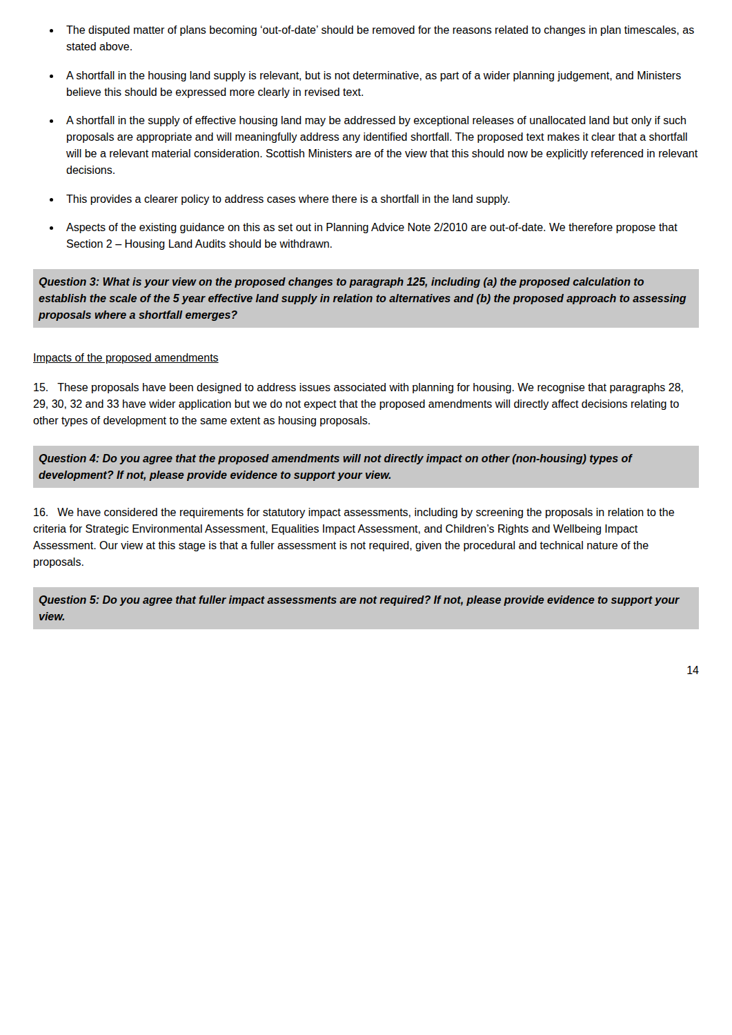The disputed matter of plans becoming ‘out-of-date’ should be removed for the reasons related to changes in plan timescales, as stated above.
A shortfall in the housing land supply is relevant, but is not determinative, as part of a wider planning judgement, and Ministers believe this should be expressed more clearly in revised text.
A shortfall in the supply of effective housing land may be addressed by exceptional releases of unallocated land but only if such proposals are appropriate and will meaningfully address any identified shortfall. The proposed text makes it clear that a shortfall will be a relevant material consideration. Scottish Ministers are of the view that this should now be explicitly referenced in relevant decisions.
This provides a clearer policy to address cases where there is a shortfall in the land supply.
Aspects of the existing guidance on this as set out in Planning Advice Note 2/2010 are out-of-date. We therefore propose that Section 2 – Housing Land Audits should be withdrawn.
Question 3: What is your view on the proposed changes to paragraph 125, including (a) the proposed calculation to establish the scale of the 5 year effective land supply in relation to alternatives and (b) the proposed approach to assessing proposals where a shortfall emerges?
Impacts of the proposed amendments
15. These proposals have been designed to address issues associated with planning for housing. We recognise that paragraphs 28, 29, 30, 32 and 33 have wider application but we do not expect that the proposed amendments will directly affect decisions relating to other types of development to the same extent as housing proposals.
Question 4: Do you agree that the proposed amendments will not directly impact on other (non-housing) types of development? If not, please provide evidence to support your view.
16. We have considered the requirements for statutory impact assessments, including by screening the proposals in relation to the criteria for Strategic Environmental Assessment, Equalities Impact Assessment, and Children’s Rights and Wellbeing Impact Assessment. Our view at this stage is that a fuller assessment is not required, given the procedural and technical nature of the proposals.
Question 5: Do you agree that fuller impact assessments are not required? If not, please provide evidence to support your view.
14